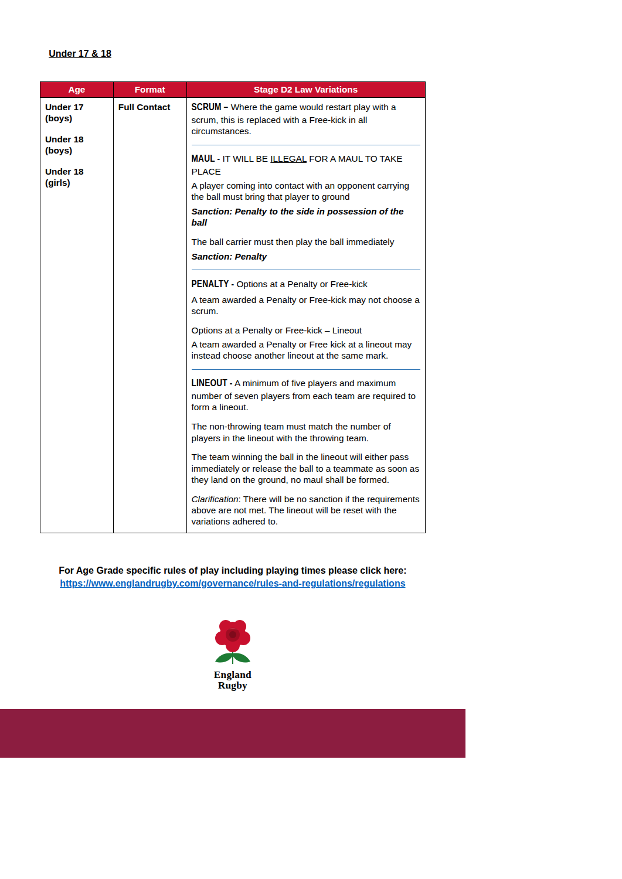Under 17 & 18
| Age | Format | Stage D2 Law Variations |
| --- | --- | --- |
| Under 17 (boys) Under 18 (boys) Under 18 (girls) | Full Contact | SCRUM – Where the game would restart play with a scrum, this is replaced with a Free-kick in all circumstances. MAUL - IT WILL BE ILLEGAL FOR A MAUL TO TAKE PLACE A player coming into contact with an opponent carrying the ball must bring that player to ground Sanction: Penalty to the side in possession of the ball The ball carrier must then play the ball immediately Sanction: Penalty PENALTY - Options at a Penalty or Free-kick A team awarded a Penalty or Free-kick may not choose a scrum. Options at a Penalty or Free-kick – Lineout A team awarded a Penalty or Free kick at a lineout may instead choose another lineout at the same mark. LINEOUT - A minimum of five players and maximum number of seven players from each team are required to form a lineout. The non-throwing team must match the number of players in the lineout with the throwing team. The team winning the ball in the lineout will either pass immediately or release the ball to a teammate as soon as they land on the ground, no maul shall be formed. Clarification : There will be no sanction if the requirements above are not met. The lineout will be reset with the variations adhered to. |
For Age Grade specific rules of play including playing times please click here:
https://www.englandrugby.com/governance/rules-and-regulations/regulations
England
Rugby